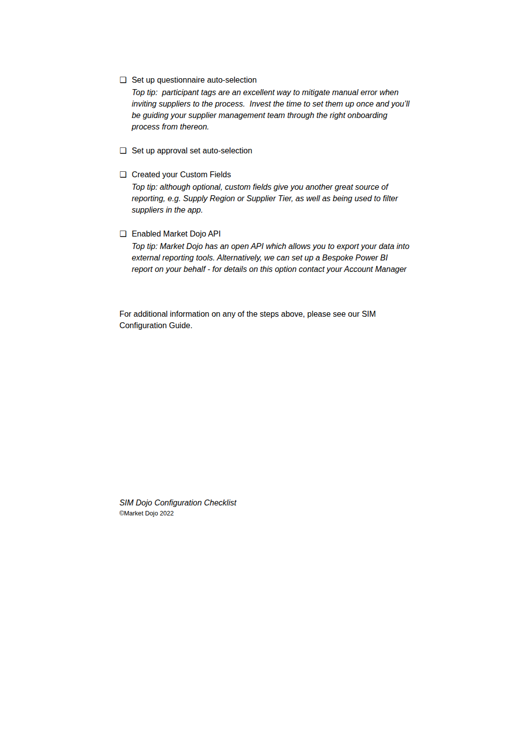Set up questionnaire auto-selection Top tip: participant tags are an excellent way to mitigate manual error when inviting suppliers to the process. Invest the time to set them up once and you’ll be guiding your supplier management team through the right onboarding process from thereon.
Set up approval set auto-selection
Created your Custom Fields Top tip: although optional, custom fields give you another great source of reporting, e.g. Supply Region or Supplier Tier, as well as being used to filter suppliers in the app.
Enabled Market Dojo API Top tip: Market Dojo has an open API which allows you to export your data into external reporting tools. Alternatively, we can set up a Bespoke Power BI report on your behalf - for details on this option contact your Account Manager
For additional information on any of the steps above, please see our SIM Configuration Guide.
SIM Dojo Configuration Checklist
©Market Dojo 2022